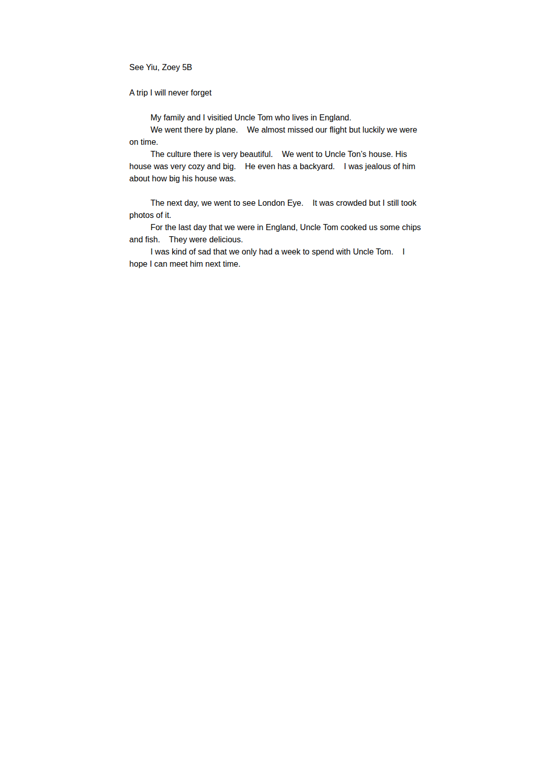See Yiu, Zoey 5B
A trip I will never forget
My family and I visitied Uncle Tom who lives in England.
We went there by plane. We almost missed our flight but luckily we were on time.
The culture there is very beautiful. We went to Uncle Ton’s house. His house was very cozy and big. He even has a backyard. I was jealous of him about how big his house was.
The next day, we went to see London Eye. It was crowded but I still took photos of it.
For the last day that we were in England, Uncle Tom cooked us some chips and fish. They were delicious.
I was kind of sad that we only had a week to spend with Uncle Tom. I hope I can meet him next time.